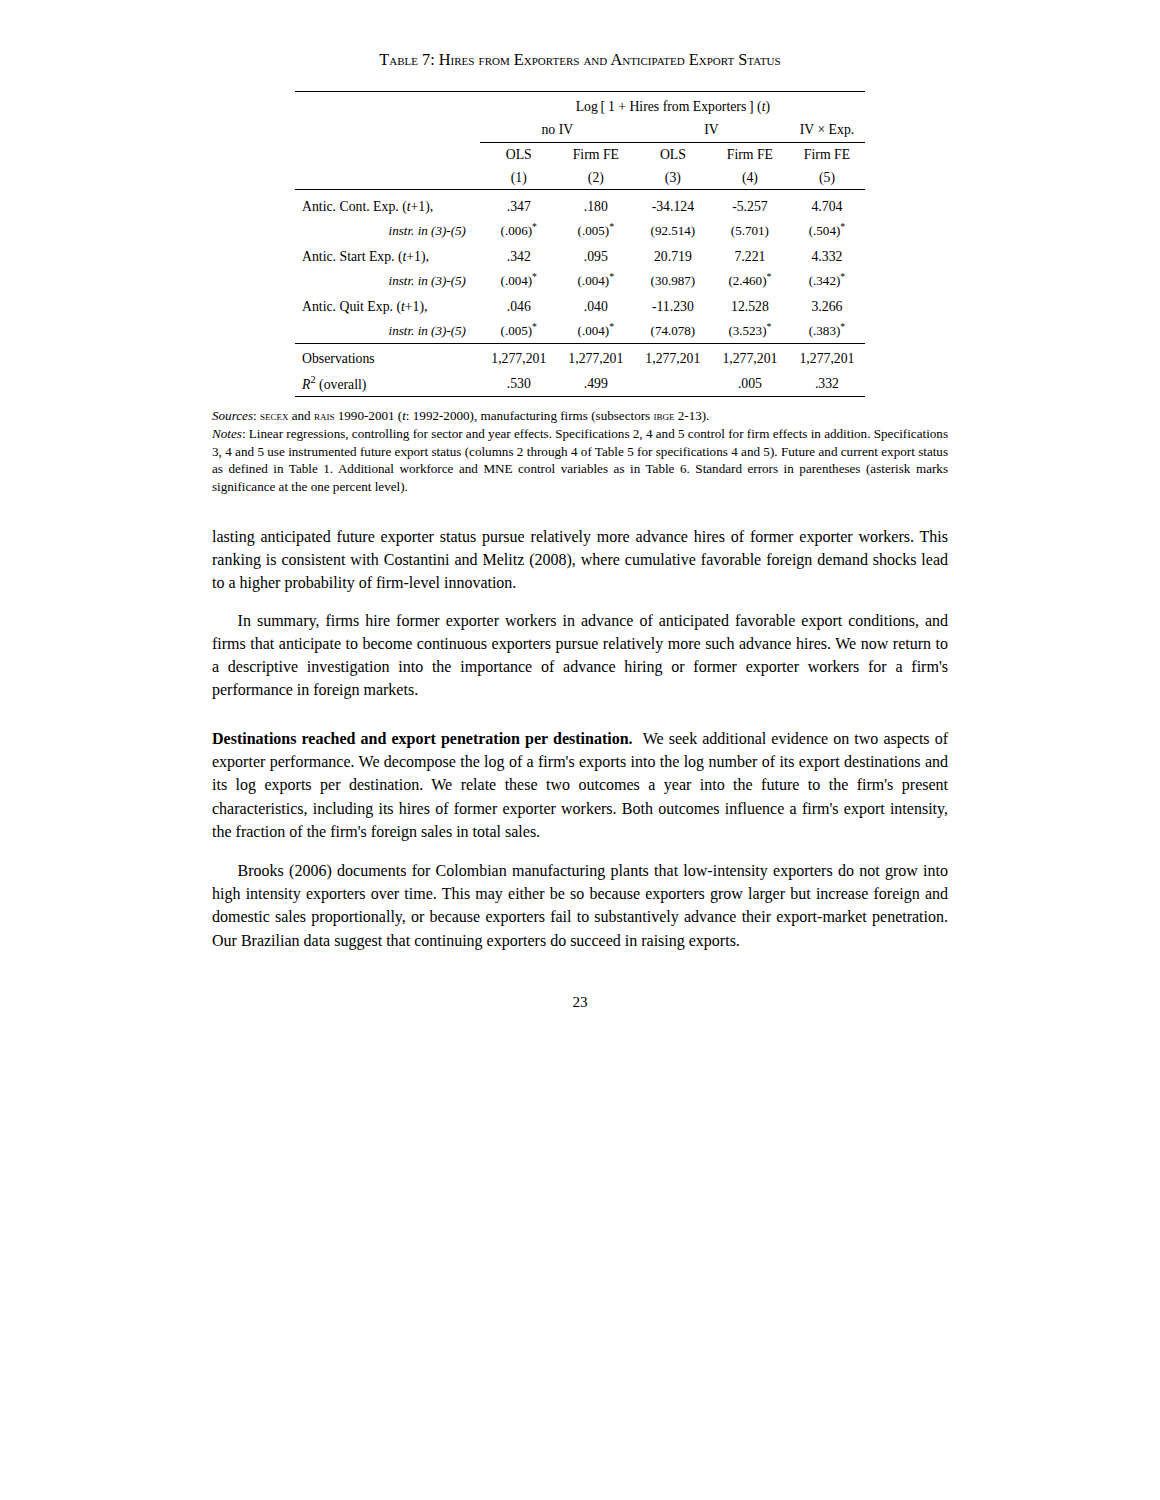Table 7: Hires from Exporters and Anticipated Export Status
| | Log [ 1 + Hires from Exporters ] ( t ) |
| | no IV | IV | IV × Exp. |
| | OLS | Firm FE | OLS | Firm FE | Firm FE |
| | (1) | (2) | (3) | (4) | (5) |
| Antic. Cont. Exp. ( t +1), | .347 | .180 | -34.124 | -5.257 | 4.704 |
| instr. in (3)-(5) | (.006) * | (.005) * | (92.514) | (5.701) | (.504) * |
| Antic. Start Exp. ( t +1), | .342 | .095 | 20.719 | 7.221 | 4.332 |
| instr. in (3)-(5) | (.004) * | (.004) * | (30.987) | (2.460) * | (.342) * |
| Antic. Quit Exp. ( t +1), | .046 | .040 | -11.230 | 12.528 | 3.266 |
| instr. in (3)-(5) | (.005) * | (.004) * | (74.078) | (3.523) * | (.383) * |
| Observations | 1,277,201 | 1,277,201 | 1,277,201 | 1,277,201 | 1,277,201 |
| R 2 (overall) | .530 | .499 | | .005 | .332 |
Sources: secex and rais 1990-2001 (t: 1992-2000), manufacturing firms (subsectors ibge 2-13).
Notes: Linear regressions, controlling for sector and year effects. Specifications 2, 4 and 5 control for firm effects in addition. Specifications 3, 4 and 5 use instrumented future export status (columns 2 through 4 of Table 5 for specifications 4 and 5). Future and current export status as defined in Table 1. Additional workforce and MNE control variables as in Table 6. Standard errors in parentheses (asterisk marks significance at the one percent level).
lasting anticipated future exporter status pursue relatively more advance hires of former exporter workers. This ranking is consistent with Costantini and Melitz (2008), where cumulative favorable foreign demand shocks lead to a higher probability of firm-level innovation.
In summary, firms hire former exporter workers in advance of anticipated favorable export conditions, and firms that anticipate to become continuous exporters pursue relatively more such advance hires. We now return to a descriptive investigation into the importance of advance hiring or former exporter workers for a firm's performance in foreign markets.
Destinations reached and export penetration per destination.
We seek additional evidence on two aspects of exporter performance. We decompose the log of a firm's exports into the log number of its export destinations and its log exports per destination. We relate these two outcomes a year into the future to the firm's present characteristics, including its hires of former exporter workers. Both outcomes influence a firm's export intensity, the fraction of the firm's foreign sales in total sales.
Brooks (2006) documents for Colombian manufacturing plants that low-intensity exporters do not grow into high intensity exporters over time. This may either be so because exporters grow larger but increase foreign and domestic sales proportionally, or because exporters fail to substantively advance their export-market penetration. Our Brazilian data suggest that continuing exporters do succeed in raising exports.
23